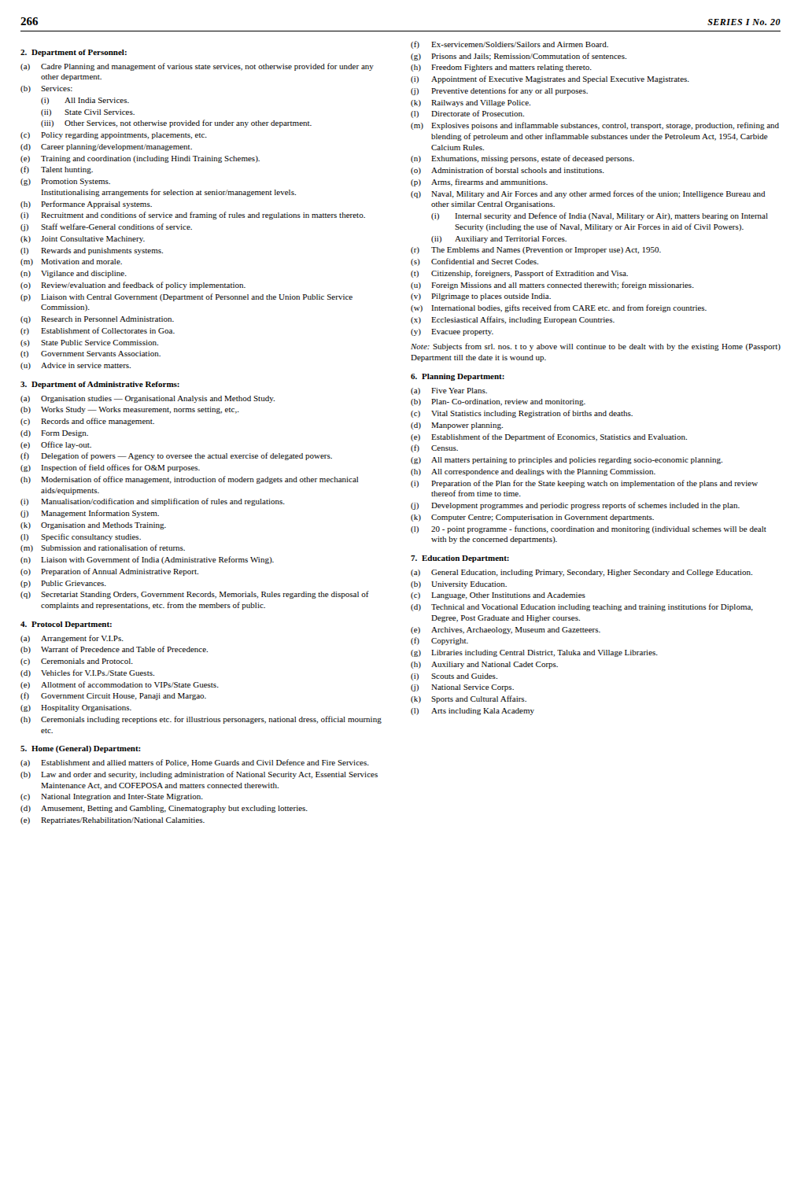266 SERIES I No. 20
2. Department of Personnel:
(a) Cadre Planning and management of various state services, not otherwise provided for under any other department.
(b) Services:
(i) All India Services.
(ii) State Civil Services.
(iii) Other Services, not otherwise provided for under any other department.
(c) Policy regarding appointments, placements, etc.
(d) Career planning/development/management.
(e) Training and coordination (including Hindi Training Schemes).
(f) Talent hunting.
(g) Promotion Systems.
Institutionalising arrangements for selection at senior/management levels.
(h) Performance Appraisal systems.
(i) Recruitment and conditions of service and framing of rules and regulations in matters thereto.
(j) Staff welfare-General conditions of service.
(k) Joint Consultative Machinery.
(l) Rewards and punishments systems.
(m) Motivation and morale.
(n) Vigilance and discipline.
(o) Review/evaluation and feedback of policy implementation.
(p) Liaison with Central Government (Department of Personnel and the Union Public Service Commission).
(q) Research in Personnel Administration.
(r) Establishment of Collectorates in Goa.
(s) State Public Service Commission.
(t) Government Servants Association.
(u) Advice in service matters.
3. Department of Administrative Reforms:
(a) Organisation studies — Organisational Analysis and Method Study.
(b) Works Study — Works measurement, norms setting, etc,.
(c) Records and office management.
(d) Form Design.
(e) Office lay-out.
(f) Delegation of powers — Agency to oversee the actual exercise of delegated powers.
(g) Inspection of field offices for O&M purposes.
(h) Modernisation of office management, introduction of modern gadgets and other mechanical aids/equipments.
(i) Manualisation/codification and simplification of rules and regulations.
(j) Management Information System.
(k) Organisation and Methods Training.
(l) Specific consultancy studies.
(m) Submission and rationalisation of returns.
(n) Liaison with Government of India (Administrative Reforms Wing).
(o) Preparation of Annual Administrative Report.
(p) Public Grievances.
(q) Secretariat Standing Orders, Government Records, Memorials, Rules regarding the disposal of complaints and representations, etc. from the members of public.
4. Protocol Department:
(a) Arrangement for V.I.Ps.
(b) Warrant of Precedence and Table of Precedence.
(c) Ceremonials and Protocol.
(d) Vehicles for V.I.Ps./State Guests.
(e) Allotment of accommodation to VIPs/State Guests.
(f) Government Circuit House, Panaji and Margao.
(g) Hospitality Organisations.
(h) Ceremonials including receptions etc. for illustrious personagers, national dress, official mourning etc.
5. Home (General) Department:
(a) Establishment and allied matters of Police, Home Guards and Civil Defence and Fire Services.
(b) Law and order and security, including administration of National Security Act, Essential Services Maintenance Act, and COFEPOSA and matters connected therewith.
(c) National Integration and Inter-State Migration.
(d) Amusement, Betting and Gambling, Cinematography but excluding lotteries.
(e) Repatriates/Rehabilitation/National Calamities.
(f) Ex-servicemen/Soldiers/Sailors and Airmen Board.
(g) Prisons and Jails; Remission/Commutation of sentences.
(h) Freedom Fighters and matters relating thereto.
(i) Appointment of Executive Magistrates and Special Executive Magistrates.
(j) Preventive detentions for any or all purposes.
(k) Railways and Village Police.
(l) Directorate of Prosecution.
(m) Explosives poisons and inflammable substances, control, transport, storage, production, refining and blending of petroleum and other inflammable substances under the Petroleum Act, 1954, Carbide Calcium Rules.
(n) Exhumations, missing persons, estate of deceased persons.
(o) Administration of borstal schools and institutions.
(p) Arms, firearms and ammunitions.
(q) Naval, Military and Air Forces and any other armed forces of the union; Intelligence Bureau and other similar Central Organisations.
(i) Internal security and Defence of India (Naval, Military or Air), matters bearing on Internal Security (including the use of Naval, Military or Air Forces in aid of Civil Powers).
(ii) Auxiliary and Territorial Forces.
(r) The Emblems and Names (Prevention or Improper use) Act, 1950.
(s) Confidential and Secret Codes.
(t) Citizenship, foreigners, Passport of Extradition and Visa.
(u) Foreign Missions and all matters connected therewith; foreign missionaries.
(v) Pilgrimage to places outside India.
(w) International bodies, gifts received from CARE etc. and from foreign countries.
(x) Ecclesiastical Affairs, including European Countries.
(y) Evacuee property.
Note: Subjects from srl. nos. t to y above will continue to be dealt with by the existing Home (Passport) Department till the date it is wound up.
6. Planning Department:
(a) Five Year Plans.
(b) Plan- Co-ordination, review and monitoring.
(c) Vital Statistics including Registration of births and deaths.
(d) Manpower planning.
(e) Establishment of the Department of Economics, Statistics and Evaluation.
(f) Census.
(g) All matters pertaining to principles and policies regarding socio-economic planning.
(h) All correspondence and dealings with the Planning Commission.
(i) Preparation of the Plan for the State keeping watch on implementation of the plans and review thereof from time to time.
(j) Development programmes and periodic progress reports of schemes included in the plan.
(k) Computer Centre; Computerisation in Government departments.
(l) 20 - point programme - functions, coordination and monitoring (individual schemes will be dealt with by the concerned departments).
7. Education Department:
(a) General Education, including Primary, Secondary, Higher Secondary and College Education.
(b) University Education.
(c) Language, Other Institutions and Academies
(d) Technical and Vocational Education including teaching and training institutions for Diploma, Degree, Post Graduate and Higher courses.
(e) Archives, Archaeology, Museum and Gazetteers.
(f) Copyright.
(g) Libraries including Central District, Taluka and Village Libraries.
(h) Auxiliary and National Cadet Corps.
(i) Scouts and Guides.
(j) National Service Corps.
(k) Sports and Cultural Affairs.
(l) Arts including Kala Academy